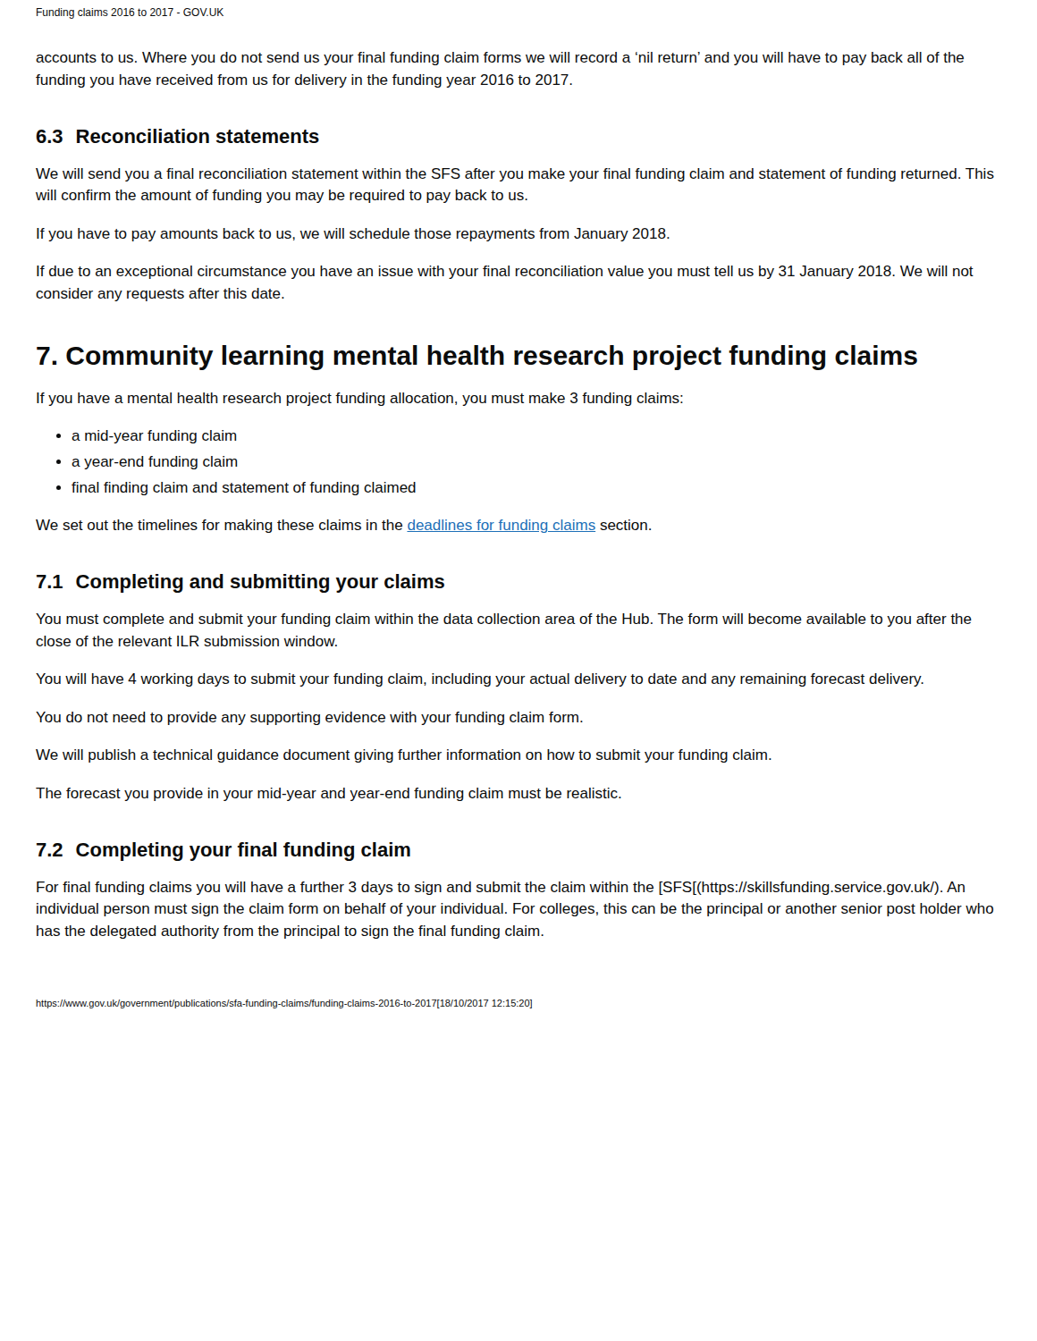Funding claims 2016 to 2017 - GOV.UK
accounts to us. Where you do not send us your final funding claim forms we will record a ‘nil return’ and you will have to pay back all of the funding you have received from us for delivery in the funding year 2016 to 2017.
6.3 Reconciliation statements
We will send you a final reconciliation statement within the SFS after you make your final funding claim and statement of funding returned. This will confirm the amount of funding you may be required to pay back to us.
If you have to pay amounts back to us, we will schedule those repayments from January 2018.
If due to an exceptional circumstance you have an issue with your final reconciliation value you must tell us by 31 January 2018. We will not consider any requests after this date.
7. Community learning mental health research project funding claims
If you have a mental health research project funding allocation, you must make 3 funding claims:
a mid-year funding claim
a year‑end funding claim
final finding claim and statement of funding claimed
We set out the timelines for making these claims in the deadlines for funding claims section.
7.1 Completing and submitting your claims
You must complete and submit your funding claim within the data collection area of the Hub. The form will become available to you after the close of the relevant ILR submission window.
You will have 4 working days to submit your funding claim, including your actual delivery to date and any remaining forecast delivery.
You do not need to provide any supporting evidence with your funding claim form.
We will publish a technical guidance document giving further information on how to submit your funding claim.
The forecast you provide in your mid-year and year‑end funding claim must be realistic.
7.2 Completing your final funding claim
For final funding claims you will have a further 3 days to sign and submit the claim within the [SFS[(https://skillsfunding.service.gov.uk/). An individual person must sign the claim form on behalf of your individual. For colleges, this can be the principal or another senior post holder who has the delegated authority from the principal to sign the final funding claim.
https://www.gov.uk/government/publications/sfa-funding-claims/funding-claims-2016-to-2017[18/10/2017 12:15:20]